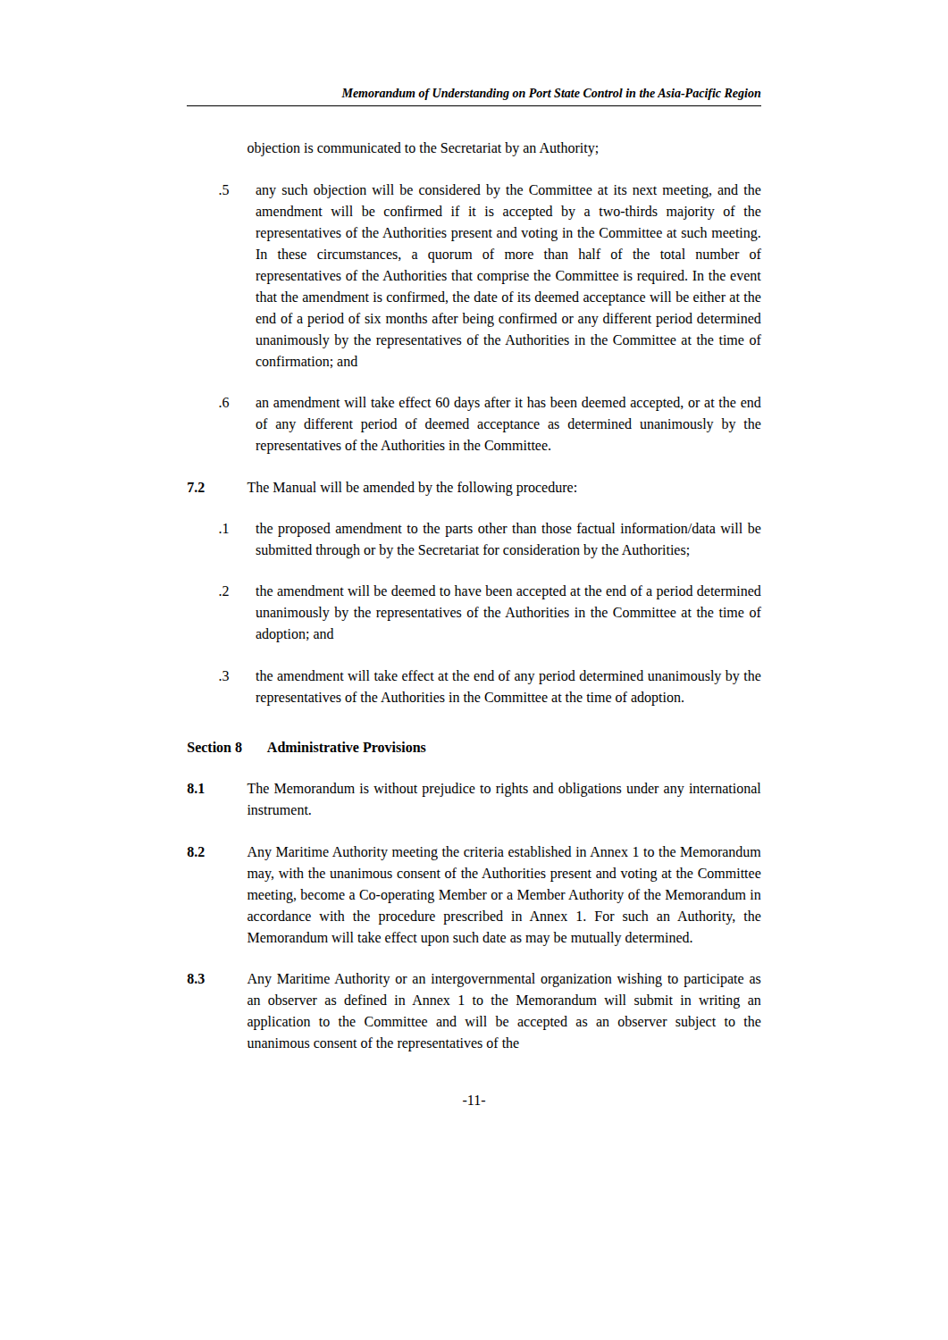Memorandum of Understanding on Port State Control in the Asia-Pacific Region
objection is communicated to the Secretariat by an Authority;
.5
any such objection will be considered by the Committee at its next meeting, and the amendment will be confirmed if it is accepted by a two-thirds majority of the representatives of the Authorities present and voting in the Committee at such meeting. In these circumstances, a quorum of more than half of the total number of representatives of the Authorities that comprise the Committee is required. In the event that the amendment is confirmed, the date of its deemed acceptance will be either at the end of a period of six months after being confirmed or any different period determined unanimously by the representatives of the Authorities in the Committee at the time of confirmation; and
.6
an amendment will take effect 60 days after it has been deemed accepted, or at the end of any different period of deemed acceptance as determined unanimously by the representatives of the Authorities in the Committee.
7.2
The Manual will be amended by the following procedure:
.1
the proposed amendment to the parts other than those factual information/data will be submitted through or by the Secretariat for consideration by the Authorities;
.2
the amendment will be deemed to have been accepted at the end of a period determined unanimously by the representatives of the Authorities in the Committee at the time of adoption; and
.3
the amendment will take effect at the end of any period determined unanimously by the representatives of the Authorities in the Committee at the time of adoption.
Section 8 Administrative Provisions
8.1
The Memorandum is without prejudice to rights and obligations under any international instrument.
8.2
Any Maritime Authority meeting the criteria established in Annex 1 to the Memorandum may, with the unanimous consent of the Authorities present and voting at the Committee meeting, become a Co-operating Member or a Member Authority of the Memorandum in accordance with the procedure prescribed in Annex 1. For such an Authority, the Memorandum will take effect upon such date as may be mutually determined.
8.3
Any Maritime Authority or an intergovernmental organization wishing to participate as an observer as defined in Annex 1 to the Memorandum will submit in writing an application to the Committee and will be accepted as an observer subject to the unanimous consent of the representatives of the
-11-